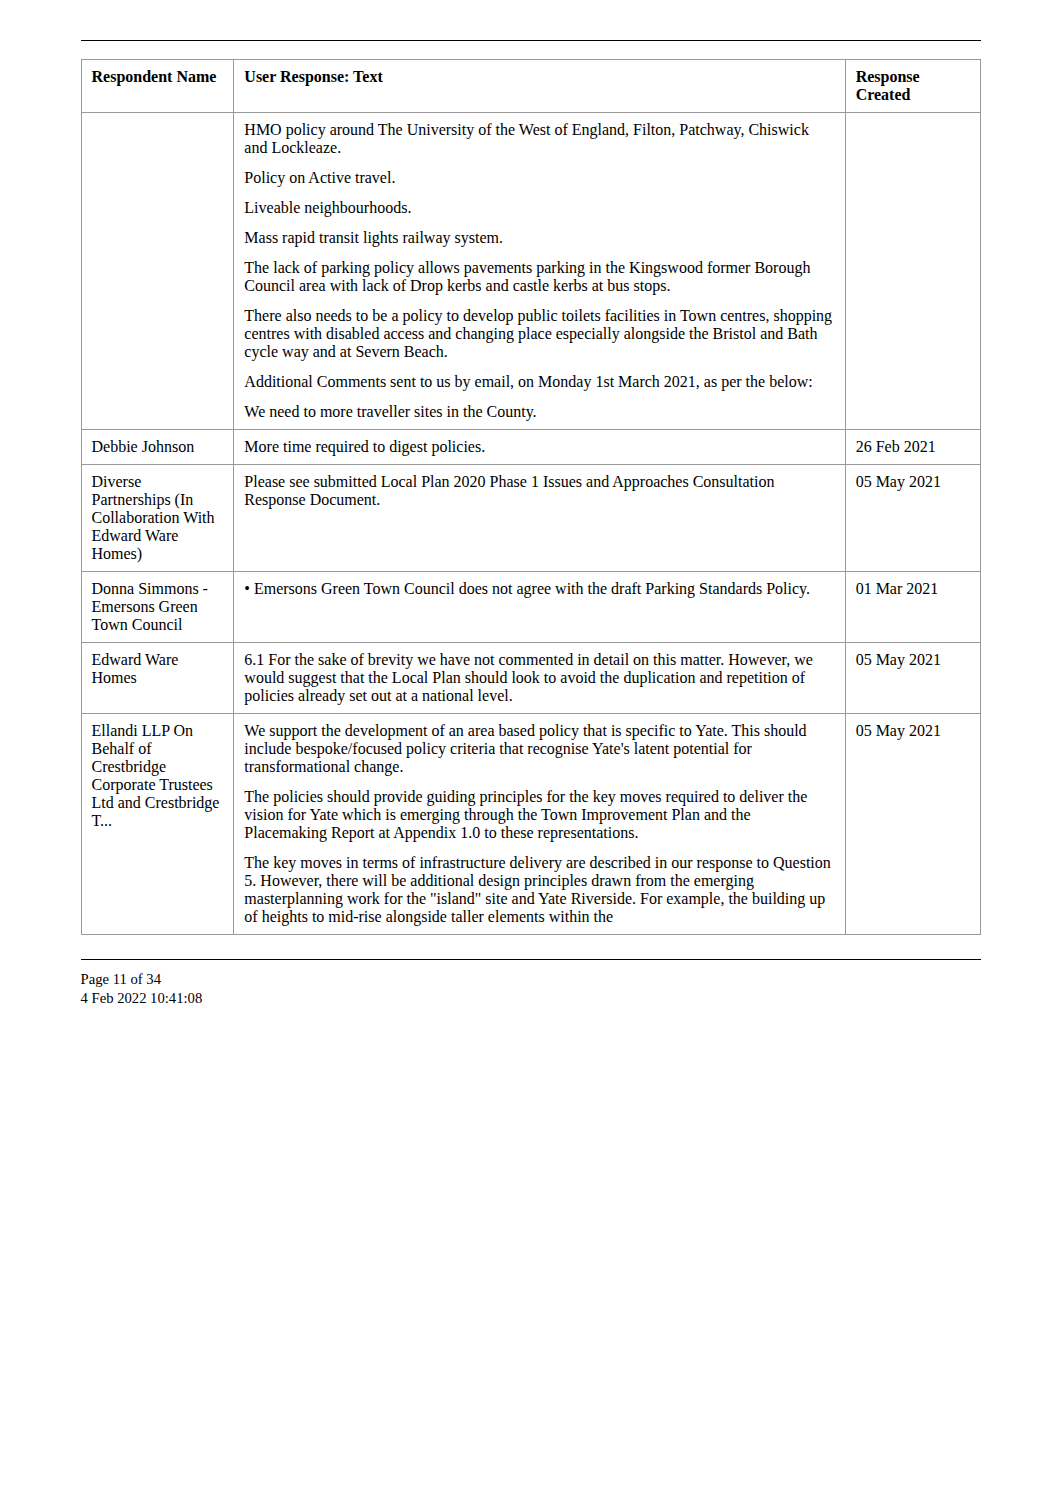| Respondent Name | User Response: Text | Response Created |
| --- | --- | --- |
| | HMO policy around The University of the West of England, Filton, Patchway, Chiswick and Lockleaze. Policy on Active travel. Liveable neighbourhoods. Mass rapid transit lights railway system. The lack of parking policy allows pavements parking in the Kingswood former Borough Council area with lack of Drop kerbs and castle kerbs at bus stops. There also needs to be a policy to develop public toilets facilities in Town centres, shopping centres with disabled access and changing place especially alongside the Bristol and Bath cycle way and at Severn Beach. Additional Comments sent to us by email, on Monday 1st March 2021, as per the below: We need to more traveller sites in the County. | |
| Debbie Johnson | More time required to digest policies. | 26 Feb 2021 |
| Diverse Partnerships (In Collaboration With Edward Ware Homes) | Please see submitted Local Plan 2020 Phase 1 Issues and Approaches Consultation Response Document. | 05 May 2021 |
| Donna Simmons - Emersons Green Town Council | • Emersons Green Town Council does not agree with the draft Parking Standards Policy. | 01 Mar 2021 |
| Edward Ware Homes | 6.1 For the sake of brevity we have not commented in detail on this matter. However, we would suggest that the Local Plan should look to avoid the duplication and repetition of policies already set out at a national level. | 05 May 2021 |
| Ellandi LLP On Behalf of Crestbridge Corporate Trustees Ltd and Crestbridge T... | We support the development of an area based policy that is specific to Yate. This should include bespoke/focused policy criteria that recognise Yate's latent potential for transformational change. The policies should provide guiding principles for the key moves required to deliver the vision for Yate which is emerging through the Town Improvement Plan and the Placemaking Report at Appendix 1.0 to these representations. The key moves in terms of infrastructure delivery are described in our response to Question 5. However, there will be additional design principles drawn from the emerging masterplanning work for the "island" site and Yate Riverside. For example, the building up of heights to mid-rise alongside taller elements within the | 05 May 2021 |
Page 11 of 34
4 Feb 2022 10:41:08